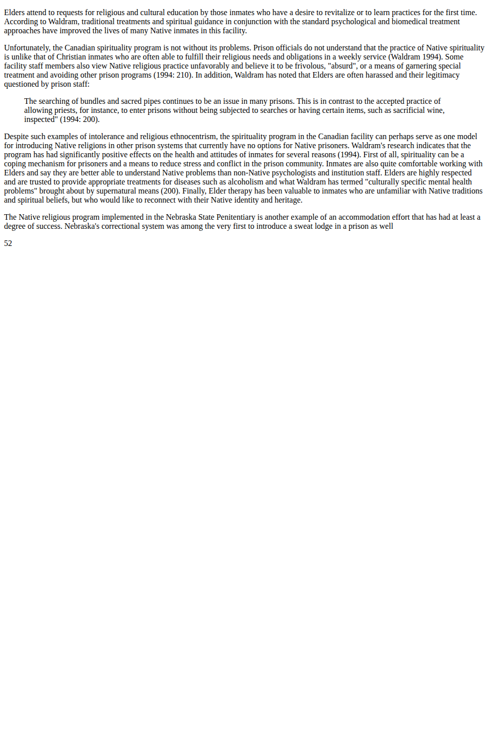Elders attend to requests for religious and cultural education by those inmates who have a desire to revitalize or to learn practices for the first time. According to Waldram, traditional treatments and spiritual guidance in conjunction with the standard psychological and biomedical treatment approaches have improved the lives of many Native inmates in this facility.
Unfortunately, the Canadian spirituality program is not without its problems. Prison officials do not understand that the practice of Native spirituality is unlike that of Christian inmates who are often able to fulfill their religious needs and obligations in a weekly service (Waldram 1994). Some facility staff members also view Native religious practice unfavorably and believe it to be frivolous, "absurd", or a means of garnering special treatment and avoiding other prison programs (1994: 210). In addition, Waldram has noted that Elders are often harassed and their legitimacy questioned by prison staff:
The searching of bundles and sacred pipes continues to be an issue in many prisons. This is in contrast to the accepted practice of allowing priests, for instance, to enter prisons without being subjected to searches or having certain items, such as sacrificial wine, inspected" (1994: 200).
Despite such examples of intolerance and religious ethnocentrism, the spirituality program in the Canadian facility can perhaps serve as one model for introducing Native religions in other prison systems that currently have no options for Native prisoners. Waldram's research indicates that the program has had significantly positive effects on the health and attitudes of inmates for several reasons (1994). First of all, spirituality can be a coping mechanism for prisoners and a means to reduce stress and conflict in the prison community. Inmates are also quite comfortable working with Elders and say they are better able to understand Native problems than non-Native psychologists and institution staff. Elders are highly respected and are trusted to provide appropriate treatments for diseases such as alcoholism and what Waldram has termed "culturally specific mental health problems" brought about by supernatural means (200). Finally, Elder therapy has been valuable to inmates who are unfamiliar with Native traditions and spiritual beliefs, but who would like to reconnect with their Native identity and heritage.
The Native religious program implemented in the Nebraska State Penitentiary is another example of an accommodation effort that has had at least a degree of success. Nebraska's correctional system was among the very first to introduce a sweat lodge in a prison as well
52